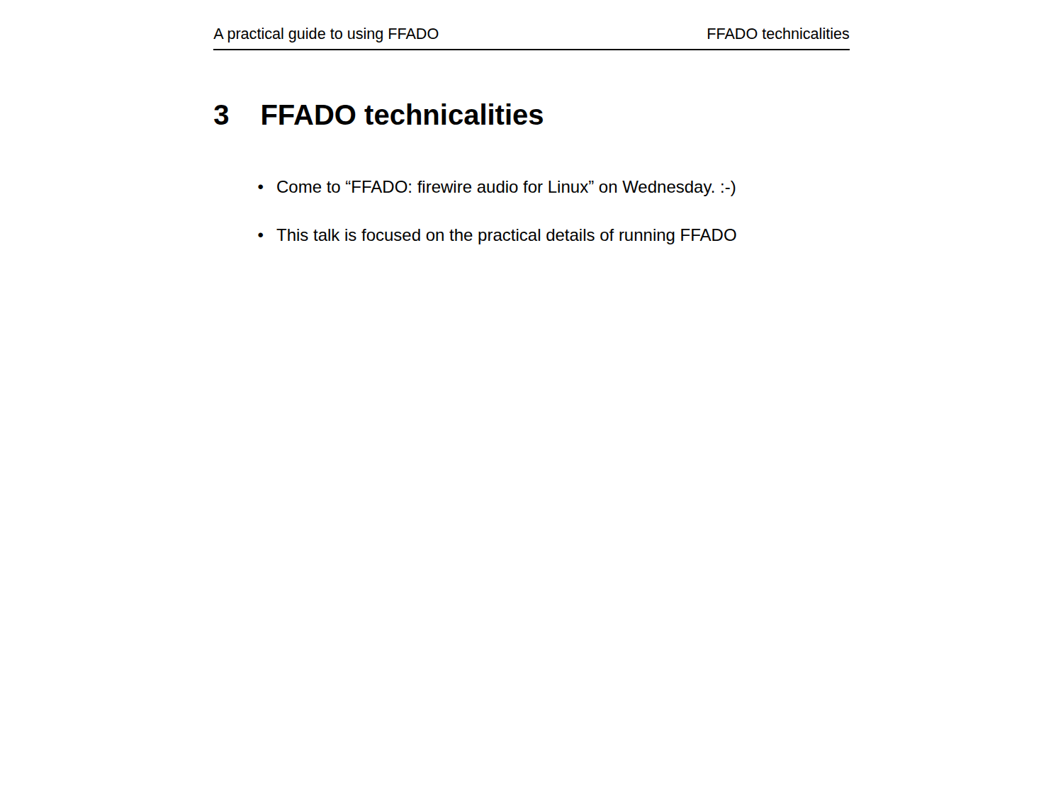A practical guide to using FFADO FFADO technicalities
3 FFADO technicalities
Come to “FFADO: firewire audio for Linux” on Wednesday. :-)
This talk is focused on the practical details of running FFADO